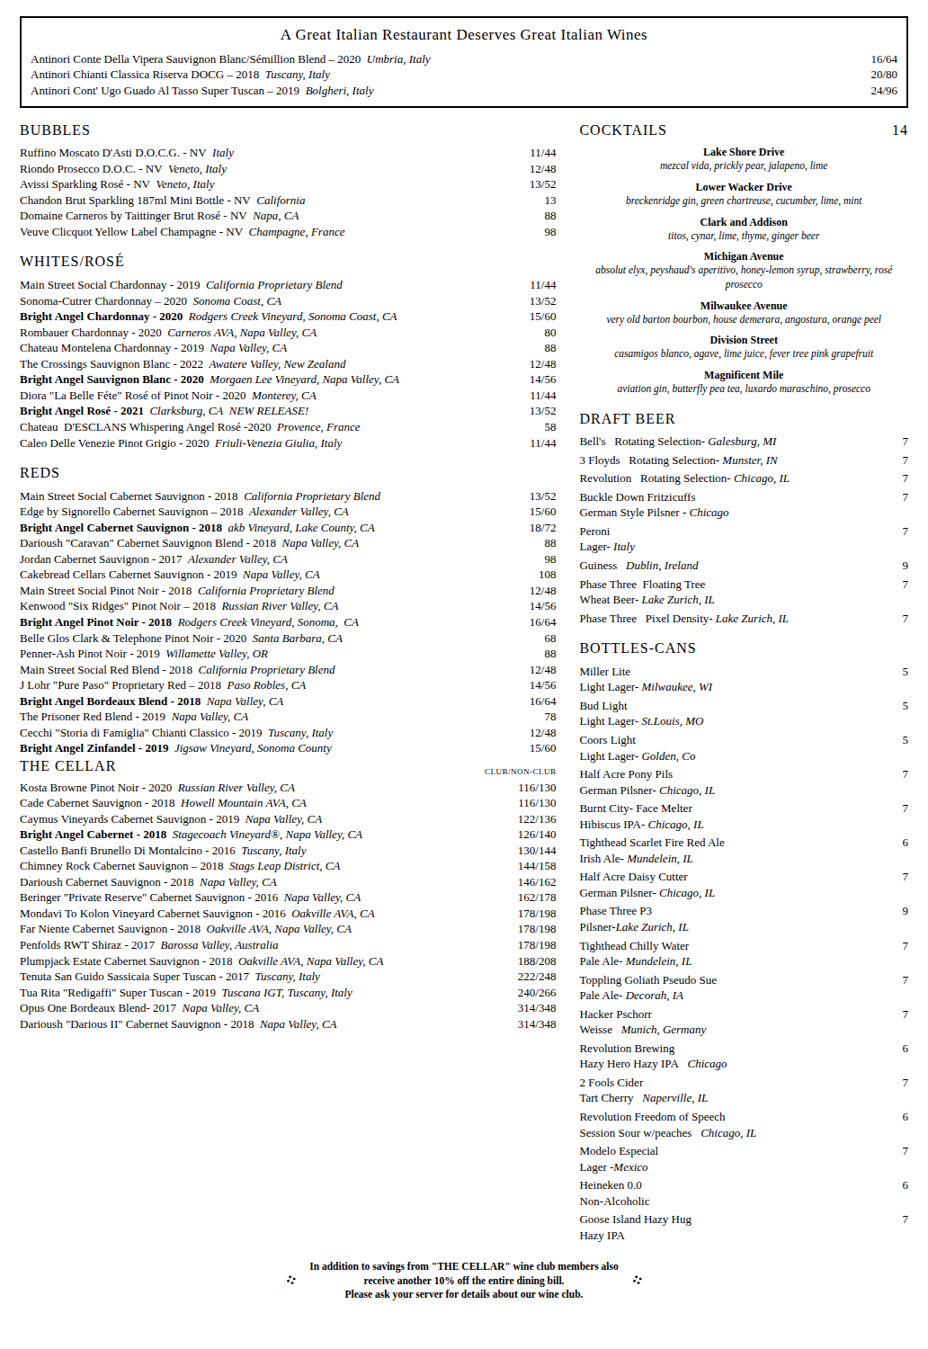A Great Italian Restaurant Deserves Great Italian Wines
Antinori Conte Della Vipera Sauvignon Blanc/Sémillion Blend – 2020 Umbria, Italy 16/64
Antinori Chianti Classica Riserva DOCG – 2018 Tuscany, Italy 20/80
Antinori Cont' Ugo Guado Al Tasso Super Tuscan – 2019 Bolgheri, Italy 24/96
BUBBLES
Ruffino Moscato D'Asti D.O.C.G. - NV Italy 11/44
Riondo Prosecco D.O.C. - NV Veneto, Italy 12/48
Avissi Sparkling Rosé - NV Veneto, Italy 13/52
Chandon Brut Sparkling 187ml Mini Bottle - NV California 13
Domaine Carneros by Taittinger Brut Rosé - NV Napa, CA 88
Veuve Clicquot Yellow Label Champagne - NV Champagne, France 98
WHITES/ROSÉ
Main Street Social Chardonnay - 2019 California Proprietary Blend 11/44
Sonoma-Cutrer Chardonnay – 2020 Sonoma Coast, CA 13/52
Bright Angel Chardonnay - 2020 Rodgers Creek Vineyard, Sonoma Coast, CA 15/60
Rombauer Chardonnay - 2020 Carneros AVA, Napa Valley, CA 80
Chateau Montelena Chardonnay - 2019 Napa Valley, CA 88
The Crossings Sauvignon Blanc - 2022 Awatere Valley, New Zealand 12/48
Bright Angel Sauvignon Blanc - 2020 Morgaen Lee Vineyard, Napa Valley, CA 14/56
Diora "La Belle Féte" Rosé of Pinot Noir - 2020 Monterey, CA 11/44
Bright Angel Rosé - 2021 Clarksburg, CA NEW RELEASE!13/52
Chateau D'ESCLANS Whispering Angel Rosé -2020 Provence, France 58
Caleo Delle Venezie Pinot Grigio - 2020 Friuli-Venezia Giulia, Italy 11/44
REDS
Main Street Social Cabernet Sauvignon - 2018 California Proprietary Blend 13/52
Edge by Signorello Cabernet Sauvignon – 2018 Alexander Valley, CA 15/60
Bright Angel Cabernet Sauvignon - 2018 akb Vineyard, Lake County, CA 18/72
Darioush "Caravan" Cabernet Sauvignon Blend - 2018 Napa Valley, CA 88
Jordan Cabernet Sauvignon - 2017 Alexander Valley, CA 98
Cakebread Cellars Cabernet Sauvignon - 2019 Napa Valley, CA 108
Main Street Social Pinot Noir - 2018 California Proprietary Blend 12/48
Kenwood "Six Ridges" Pinot Noir – 2018 Russian River Valley, CA 14/56
Bright Angel Pinot Noir - 2018 Rodgers Creek Vineyard, Sonoma, CA 16/64
Belle Glos Clark & Telephone Pinot Noir - 2020 Santa Barbara, CA 68
Penner-Ash Pinot Noir - 2019 Willamette Valley, OR 88
Main Street Social Red Blend - 2018 California Proprietary Blend 12/48
J Lohr "Pure Paso" Proprietary Red – 2018 Paso Robles, CA 14/56
Bright Angel Bordeaux Blend - 2018 Napa Valley, CA 16/64
The Prisoner Red Blend - 2019 Napa Valley, CA 78
Cecchi "Storia di Famiglia" Chianti Classico - 2019 Tuscany, Italy 12/48
Bright Angel Zinfandel - 2019 Jigsaw Vineyard, Sonoma County 15/60
THE CELLAR
CLUB/NON-CLUB
Kosta Browne Pinot Noir - 2020 Russian River Valley, CA 116/130
Cade Cabernet Sauvignon - 2018 Howell Mountain AVA, CA 116/130
Caymus Vineyards Cabernet Sauvignon - 2019 Napa Valley, CA 122/136
Bright Angel Cabernet - 2018 Stagecoach Vineyard®, Napa Valley, CA 126/140
Castello Banfi Brunello Di Montalcino - 2016 Tuscany, Italy 130/144
Chimney Rock Cabernet Sauvignon – 2018 Stags Leap District, CA 144/158
Darioush Cabernet Sauvignon - 2018 Napa Valley, CA 146/162
Beringer "Private Reserve" Cabernet Sauvignon - 2016 Napa Valley, CA 162/178
Mondavi To Kolon Vineyard Cabernet Sauvignon - 2016 Oakville AVA, CA 178/198
Far Niente Cabernet Sauvignon - 2018 Oakville AVA, Napa Valley, CA 178/198
Penfolds RWT Shiraz - 2017 Barossa Valley, Australia 178/198
Plumpjack Estate Cabernet Sauvignon - 2018 Oakville AVA, Napa Valley, CA 188/208
Tenuta San Guido Sassicaia Super Tuscan - 2017 Tuscany, Italy 222/248
Tua Rita "Redigaffi" Super Tuscan - 2019 Tuscana IGT, Tuscany, Italy 240/266
Opus One Bordeaux Blend- 2017 Napa Valley, CA 314/348
Darioush "Darious II" Cabernet Sauvignon - 2018 Napa Valley, CA 314/348
COCKTAILS 14
Lake Shore Drive
mezcal vida, prickly pear, jalapeno, lime
Lower Wacker Drive
breckenridge gin, green chartreuse, cucumber, lime, mint
Clark and Addison
titos, cynar, lime, thyme, ginger beer
Michigan Avenue
absolut elyx, peyshaud's aperitivo, honey-lemon syrup, strawberry, rosé prosecco
Milwaukee Avenue
very old barton bourbon, house demerara, angostura, orange peel
Division Street
casamigos blanco, agave, lime juice, fever tree pink grapefruit
Magnificent Mile
aviation gin, butterfly pea tea, luxardo maraschino, prosecco
DRAFT BEER
Bell's Rotating Selection- Galesburg, MI 7
3 Floyds Rotating Selection- Munster, IN 7
Revolution Rotating Selection- Chicago, IL 7
Buckle Down Fritzicuffs
German Style Pilsner - Chicago 7
Peroni
Lager- Italy 7
Guiness Dublin, Ireland 9
Phase Three Floating Tree
Wheat Beer- Lake Zurich, IL 7
Phase Three Pixel Density- Lake Zurich, IL 7
BOTTLES-CANS
Miller Lite
Light Lager- Milwaukee, WI 5
Bud Light
Light Lager- St.Louis, MO 5
Coors Light
Light Lager- Golden, Co 5
Half Acre Pony Pils
German Pilsner- Chicago, IL 7
Burnt City- Face Melter
Hibiscus IPA- Chicago, IL 7
Tighthead Scarlet Fire Red Ale
Irish Ale- Mundelein, IL 6
Half Acre Daisy Cutter
German Pilsner- Chicago, IL 7
Phase Three P3
Pilsner-Lake Zurich, IL 9
Tighthead Chilly Water
Pale Ale- Mundelein, IL 7
Toppling Goliath Pseudo Sue
Pale Ale- Decorah, IA 7
Hacker Pschorr
Weisse Munich, Germany 7
Revolution Brewing
Hazy Hero Hazy IPA Chicago 6
2 Fools Cider
Tart Cherry Naperville, IL 7
Revolution Freedom of Speech
Session Sour w/peaches Chicago, IL 6
Modelo Especial
Lager -Mexico 7
Heineken 0.0
Non-Alcoholic 6
Goose Island Hazy Hug
Hazy IPA 7
⁘
In addition to savings from "THE CELLAR" wine club members also
receive another 10% off the entire dining bill.
Please ask your server for details about our wine club.
⁘